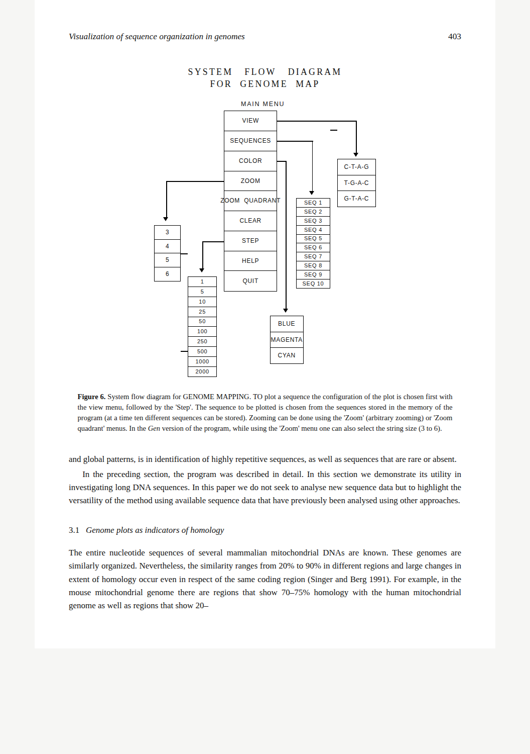Visualization of sequence organization in genomes 403
SYSTEM FLOW DIAGRAM
FOR GENOME MAP
MAIN MENU
VIEW
SEQUENCES
COLOR
ZOOM
ZOOM QUADRANT
CLEAR
STEP
HELP
QUIT
C-T-A-G
T-G-A-C
G-T-A-C
SEQ 1
SEQ 2
SEQ 3
SEQ 4
SEQ 5
SEQ 6
SEQ 7
SEQ 8
SEQ 9
SEQ 10
BLUE
MAGENTA
CYAN
3
4
5
6
1
5
10
25
50
100
250
500
1000
2000
Figure 6. System flow diagram for GENOME MAPPING. TO plot a sequence the configuration of the plot is chosen first with the view menu, followed by the 'Step'. The sequence to be plotted is chosen from the sequences stored in the memory of the program (at a time ten different sequences can be stored). Zooming can be done using the 'Zoom' (arbitrary zooming) or 'Zoom quadrant' menus. In the Gen version of the program, while using the 'Zoom' menu one can also select the string size (3 to 6).
and global patterns, is in identification of highly repetitive sequences, as well as sequences that are rare or absent.
In the preceding section, the program was described in detail. In this section we demonstrate its utility in investigating long DNA sequences. In this paper we do not seek to analyse new sequence data but to highlight the versatility of the method using available sequence data that have previously been analysed using other approaches.
3.1 Genome plots as indicators of homology
The entire nucleotide sequences of several mammalian mitochondrial DNAs are known. These genomes are similarly organized. Nevertheless, the similarity ranges from 20% to 90% in different regions and large changes in extent of homology occur even in respect of the same coding region (Singer and Berg 1991). For example, in the mouse mitochondrial genome there are regions that show 70–75% homology with the human mitochondrial genome as well as regions that show 20–